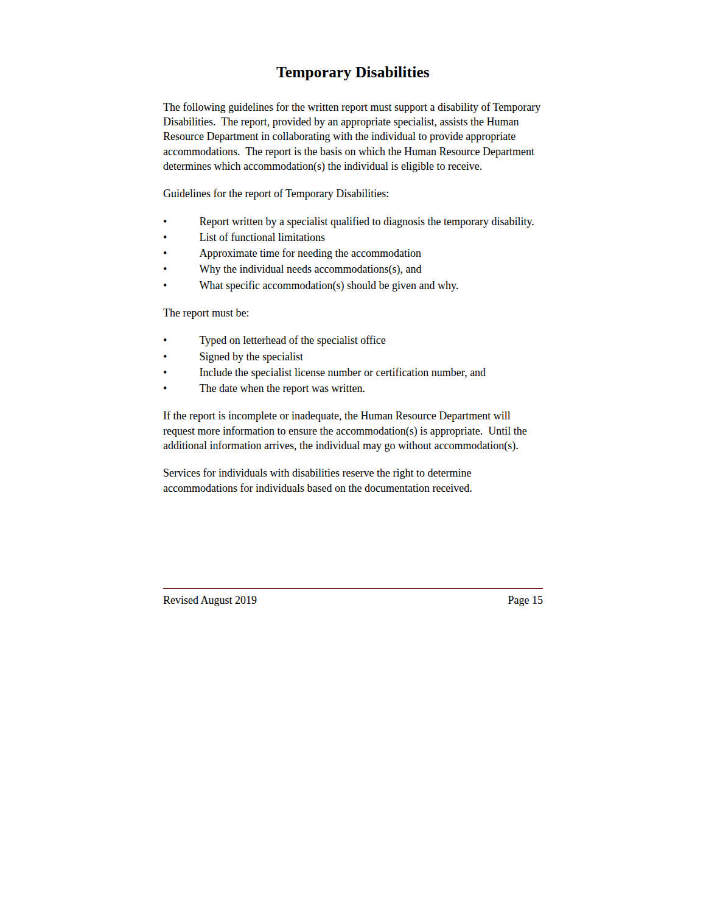Temporary Disabilities
The following guidelines for the written report must support a disability of Temporary Disabilities. The report, provided by an appropriate specialist, assists the Human Resource Department in collaborating with the individual to provide appropriate accommodations. The report is the basis on which the Human Resource Department determines which accommodation(s) the individual is eligible to receive.
Guidelines for the report of Temporary Disabilities:
•Report written by a specialist qualified to diagnosis the temporary disability.
•List of functional limitations
•Approximate time for needing the accommodation
•Why the individual needs accommodations(s), and
•What specific accommodation(s) should be given and why.
The report must be:
•Typed on letterhead of the specialist office
•Signed by the specialist
•Include the specialist license number or certification number, and
•The date when the report was written.
If the report is incomplete or inadequate, the Human Resource Department will request more information to ensure the accommodation(s) is appropriate. Until the additional information arrives, the individual may go without accommodation(s).
Services for individuals with disabilities reserve the right to determine accommodations for individuals based on the documentation received.
Revised August 2019 Page 15